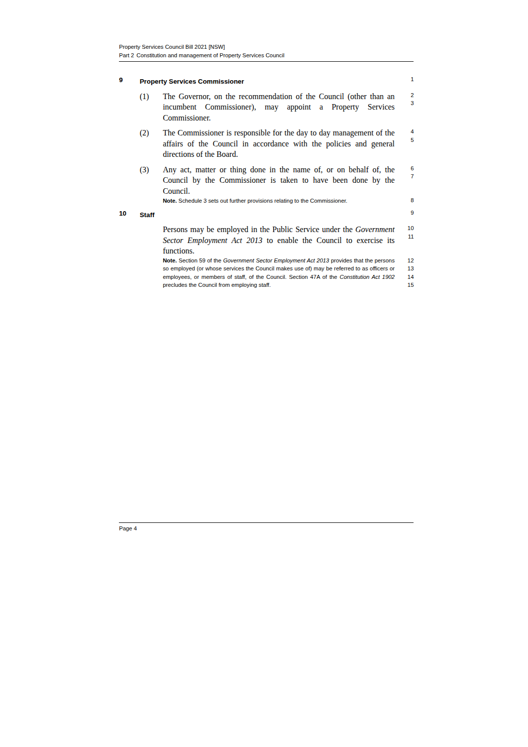Property Services Council Bill 2021 [NSW]
Part 2 Constitution and management of Property Services Council
| 9 | Property Services Commissioner | 1 |
| | (1) | The Governor, on the recommendation of the Council (other than an incumbent Commissioner), may appoint a Property Services Commissioner. | 2 3 |
| | (2) | The Commissioner is responsible for the day to day management of the affairs of the Council in accordance with the policies and general directions of the Board. | 4 5 |
| | (3) | Any act, matter or thing done in the name of, or on behalf of, the Council by the Commissioner is taken to have been done by the Council. | 6 7 |
| | | Note. Schedule 3 sets out further provisions relating to the Commissioner. | 8 |
| 10 | Staff | 9 |
| | | Persons may be employed in the Public Service under the Government Sector Employment Act 2013 to enable the Council to exercise its functions. | 10 11 |
| | | Note. Section 59 of the Government Sector Employment Act 2013 provides that the persons so employed (or whose services the Council makes use of) may be referred to as officers or employees, or members of staff, of the Council. Section 47A of the Constitution Act 1902 precludes the Council from employing staff. | 12 13 14 15 |
Page 4